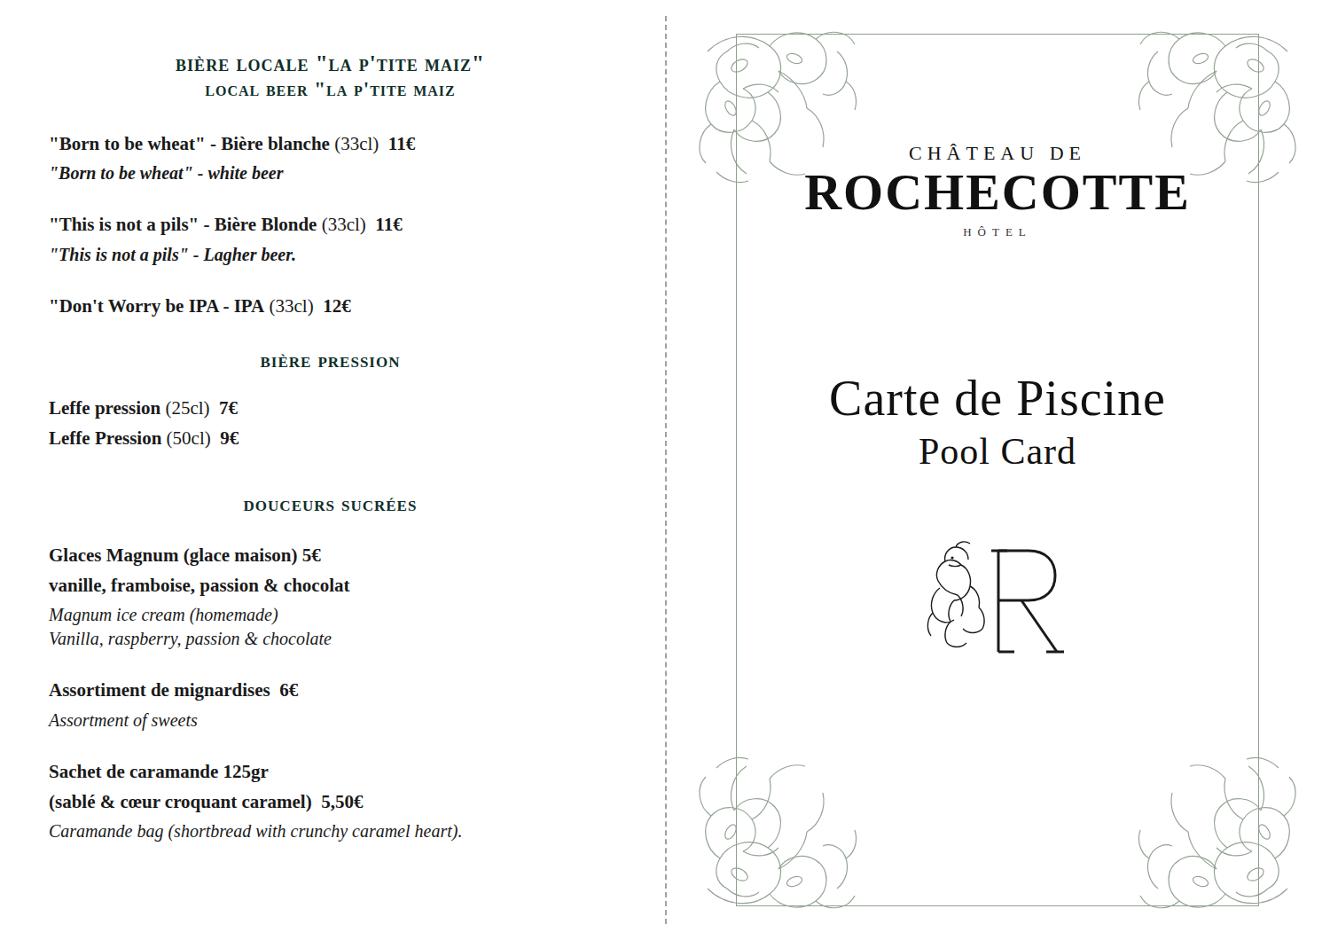Bière Locale "La P'tite Maiz"
Local Beer "La P'tite Maiz
"Born to be wheat" - Bière blanche (33cl) 11€
"Born to be wheat" - white beer
"This is not a pils" - Bière Blonde (33cl) 11€
"This is not a pils" - Lagher beer.
"Don't Worry be IPA - IPA (33cl) 12€
Bière Pression
Leffe pression (25cl) 7€
Leffe Pression (50cl) 9€
Douceurs sucrées
Glaces Magnum (glace maison) 5€
vanille, framboise, passion & chocolat
Magnum ice cream (homemade)
Vanilla, raspberry, passion & chocolate
Assortiment de mignardises 6€
Assortment of sweets
Sachet de caramande 125gr
(sablé & cœur croquant caramel) 5,50€
Caramande bag (shortbread with crunchy caramel heart).
Château de
Rochecotte
Hôtel
Carte de Piscine
Pool Card